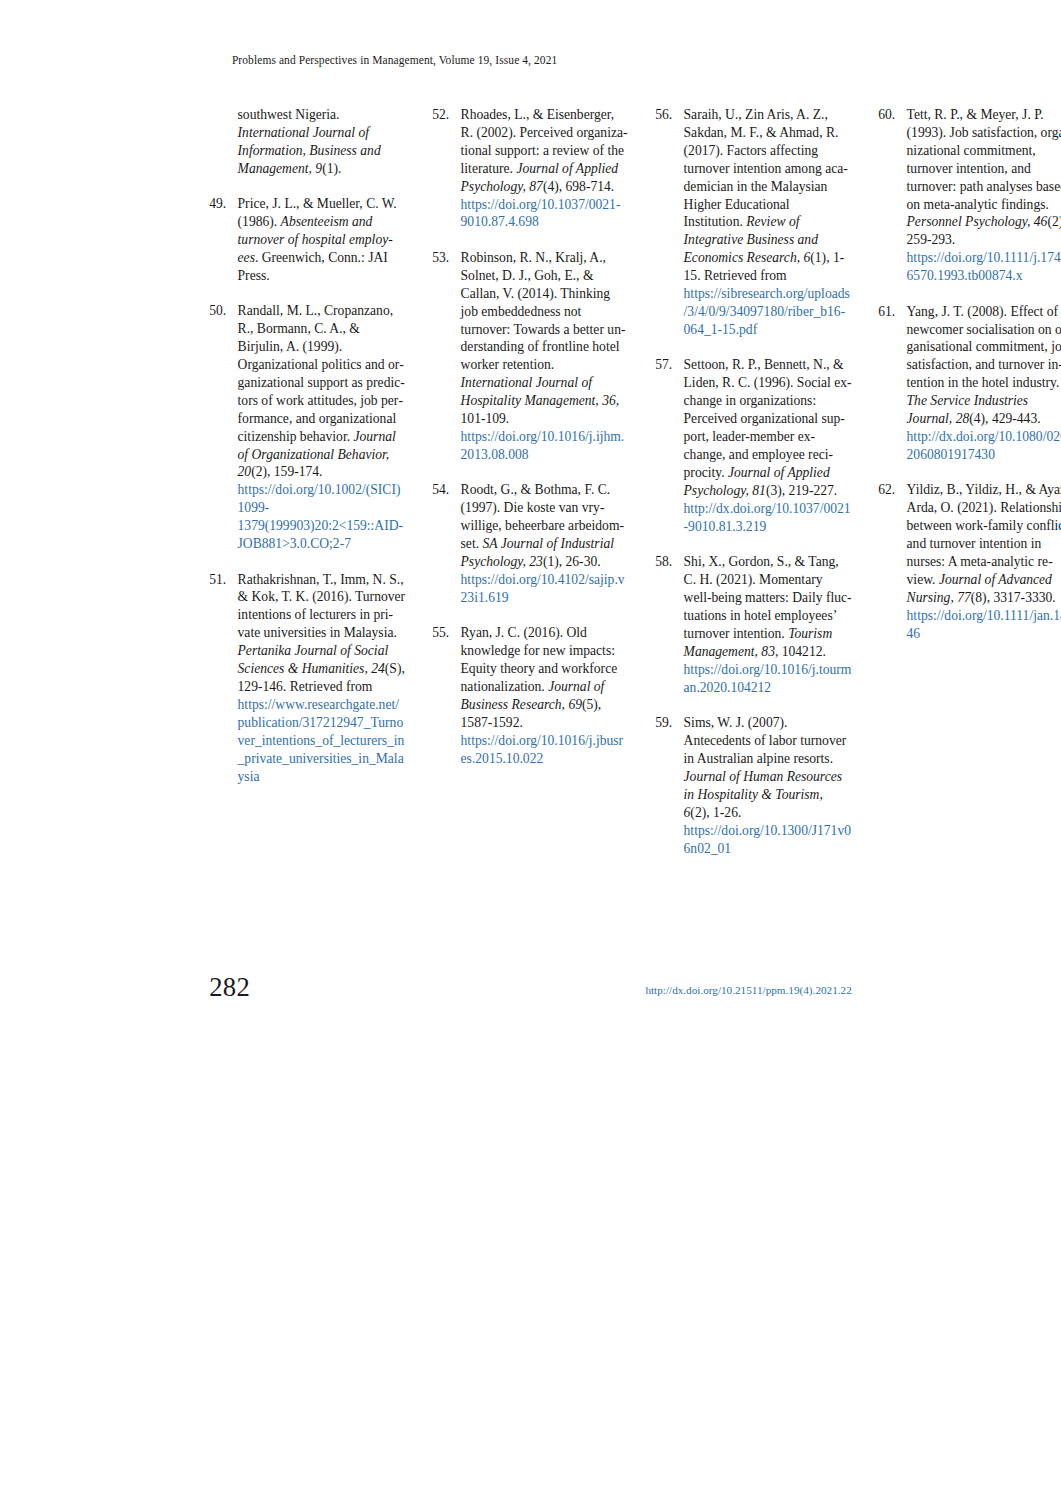Problems and Perspectives in Management, Volume 19, Issue 4, 2021
southwest Nigeria. International Journal of Information, Business and Management, 9(1).
49. Price, J. L., & Mueller, C. W. (1986). Absenteeism and turnover of hospital employees. Greenwich, Conn.: JAI Press.
50. Randall, M. L., Cropanzano, R., Bormann, C. A., & Birjulin, A. (1999). Organizational politics and organizational support as predictors of work attitudes, job performance, and organizational citizenship behavior. Journal of Organizational Behavior, 20(2), 159-174. https://doi.org/10.1002/(SICI)1099-1379(199903)20:2<159::AID-JOB881>3.0.CO;2-7
51. Rathakrishnan, T., Imm, N. S., & Kok, T. K. (2016). Turnover intentions of lecturers in private universities in Malaysia. Pertanika Journal of Social Sciences & Humanities, 24(S), 129-146. Retrieved from https://www.researchgate.net/publication/317212947_Turnover_intentions_of_lecturers_in_private_universities_in_Malaysia
52. Rhoades, L., & Eisenberger, R. (2002). Perceived organizational support: a review of the literature. Journal of Applied Psychology, 87(4), 698-714. https://doi.org/10.1037/0021-9010.87.4.698
53. Robinson, R. N., Kralj, A., Solnet, D. J., Goh, E., & Callan, V. (2014). Thinking job embeddedness not turnover: Towards a better understanding of frontline hotel worker retention. International Journal of Hospitality Management, 36, 101-109. https://doi.org/10.1016/j.ijhm.2013.08.008
54. Roodt, G., & Bothma, F. C. (1997). Die koste van vrywillige, beheerbare arbeidomset. SA Journal of Industrial Psychology, 23(1), 26-30. https://doi.org/10.4102/sajip.v23i1.619
55. Ryan, J. C. (2016). Old knowledge for new impacts: Equity theory and workforce nationalization. Journal of Business Research, 69(5), 1587-1592. https://doi.org/10.1016/j.jbusres.2015.10.022
56. Saraih, U., Zin Aris, A. Z., Sakdan, M. F., & Ahmad, R. (2017). Factors affecting turnover intention among academician in the Malaysian Higher Educational Institution. Review of Integrative Business and Economics Research, 6(1), 1-15. Retrieved from https://sibresearch.org/uploads/3/4/0/9/34097180/riber_b16-064_1-15.pdf
57. Settoon, R. P., Bennett, N., & Liden, R. C. (1996). Social exchange in organizations: Perceived organizational support, leader-member exchange, and employee reciprocity. Journal of Applied Psychology, 81(3), 219-227. http://dx.doi.org/10.1037/0021-9010.81.3.219
58. Shi, X., Gordon, S., & Tang, C. H. (2021). Momentary well-being matters: Daily fluctuations in hotel employees’ turnover intention. Tourism Management, 83, 104212. https://doi.org/10.1016/j.tourman.2020.104212
59. Sims, W. J. (2007). Antecedents of labor turnover in Australian alpine resorts. Journal of Human Resources in Hospitality & Tourism, 6(2), 1-26. https://doi.org/10.1300/J171v06n02_01
60. Tett, R. P., & Meyer, J. P. (1993). Job satisfaction, organizational commitment, turnover intention, and turnover: path analyses based on meta-analytic findings. Personnel Psychology, 46(2), 259-293. https://doi.org/10.1111/j.1744-6570.1993.tb00874.x
61. Yang, J. T. (2008). Effect of newcomer socialisation on organisational commitment, job satisfaction, and turnover intention in the hotel industry. The Service Industries Journal, 28(4), 429-443. http://dx.doi.org/10.1080/02642060801917430
62. Yildiz, B., Yildiz, H., & Ayaz Arda, O. (2021). Relationship between work-family conflict and turnover intention in nurses: A meta-analytic review. Journal of Advanced Nursing, 77(8), 3317-3330. https://doi.org/10.1111/jan.14846
282
http://dx.doi.org/10.21511/ppm.19(4).2021.22